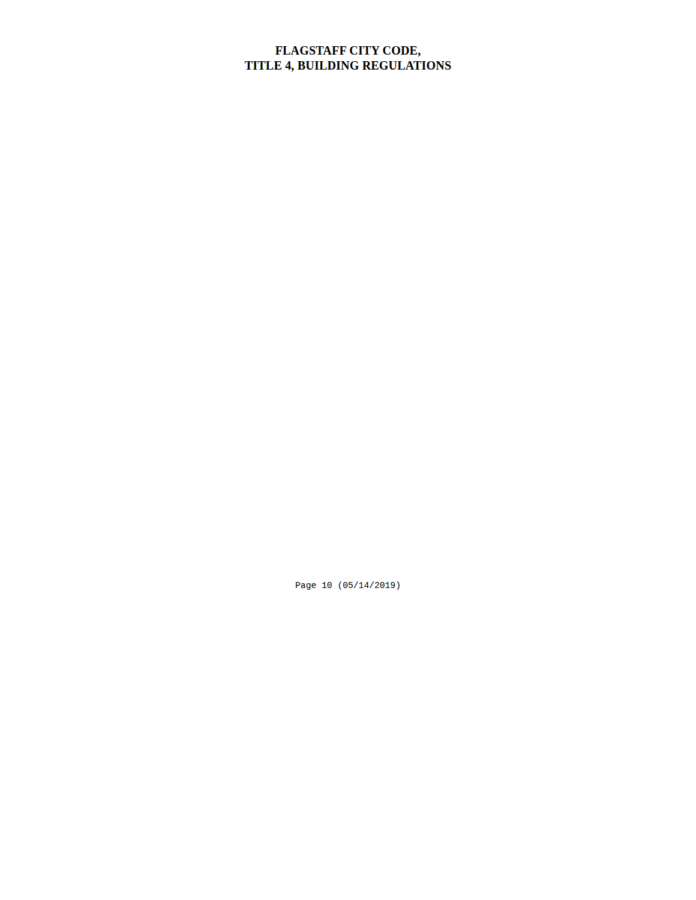FLAGSTAFF CITY CODE, TITLE 4, BUILDING REGULATIONS
Page 10 (05/14/2019)